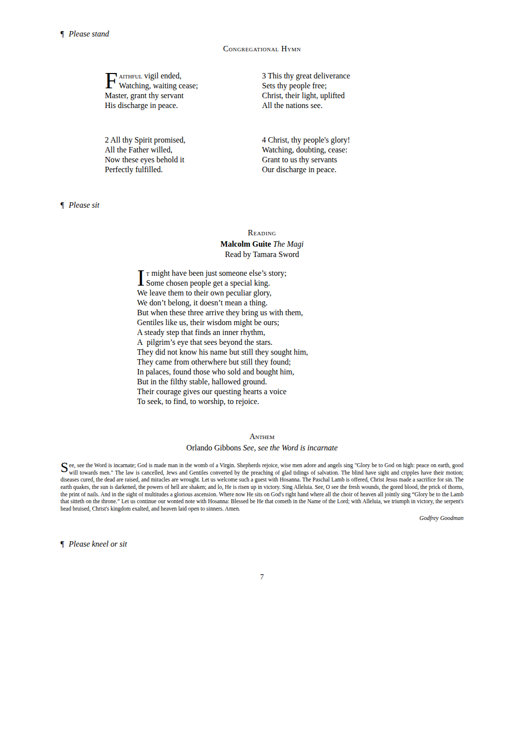¶Please stand
Congregational Hymn
| F aithful vigil ended, Watching, waiting cease; Master, grant thy servant His discharge in peace. | 3 This thy great deliverance Sets thy people free; Christ, their light, uplifted All the nations see. |
| 2 All thy Spirit promised, All the Father willed, Now these eyes behold it Perfectly fulfilled. | 4 Christ, thy people's glory! Watching, doubting, cease: Grant to us thy servants Our discharge in peace. |
¶Please sit
Reading
Malcolm Guite The Magi
Read by Tamara Sword
It might have been just someone else’s story;
Some chosen people get a special king.
We leave them to their own peculiar glory,
We don’t belong, it doesn’t mean a thing.
But when these three arrive they bring us with them,
Gentiles like us, their wisdom might be ours;
A steady step that finds an inner rhythm,
A pilgrim’s eye that sees beyond the stars.
They did not know his name but still they sought him,
They came from otherwhere but still they found;
In palaces, found those who sold and bought him,
But in the filthy stable, hallowed ground.
Their courage gives our questing hearts a voice
To seek, to find, to worship, to rejoice.
Anthem
Orlando Gibbons See, see the Word is incarnate
See, see the Word is incarnate; God is made man in the womb of a Virgin. Shepherds rejoice, wise men adore and angels sing "Glory be to God on high: peace on earth, good will towards men." The law is cancelled, Jews and Gentiles converted by the preaching of glad tidings of salvation. The blind have sight and cripples have their motion; diseases cured, the dead are raised, and miracles are wrought. Let us welcome such a guest with Hosanna. The Paschal Lamb is offered, Christ Jesus made a sacrifice for sin. The earth quakes, the sun is darkened, the powers of hell are shaken; and lo, He is risen up in victory. Sing Alleluia. See, O see the fresh wounds, the gored blood, the prick of thorns, the print of nails. And in the sight of multitudes a glorious ascension. Where now He sits on God's right hand where all the choir of heaven all jointly sing “Glory be to the Lamb that sitteth on the throne.” Let us continue our wonted note with Hosanna: Blessed be He that cometh in the Name of the Lord; with Alleluia, we triumph in victory, the serpent's head bruised, Christ's kingdom exalted, and heaven laid open to sinners. Amen.
Godfrey Goodman
¶Please kneel or sit
7